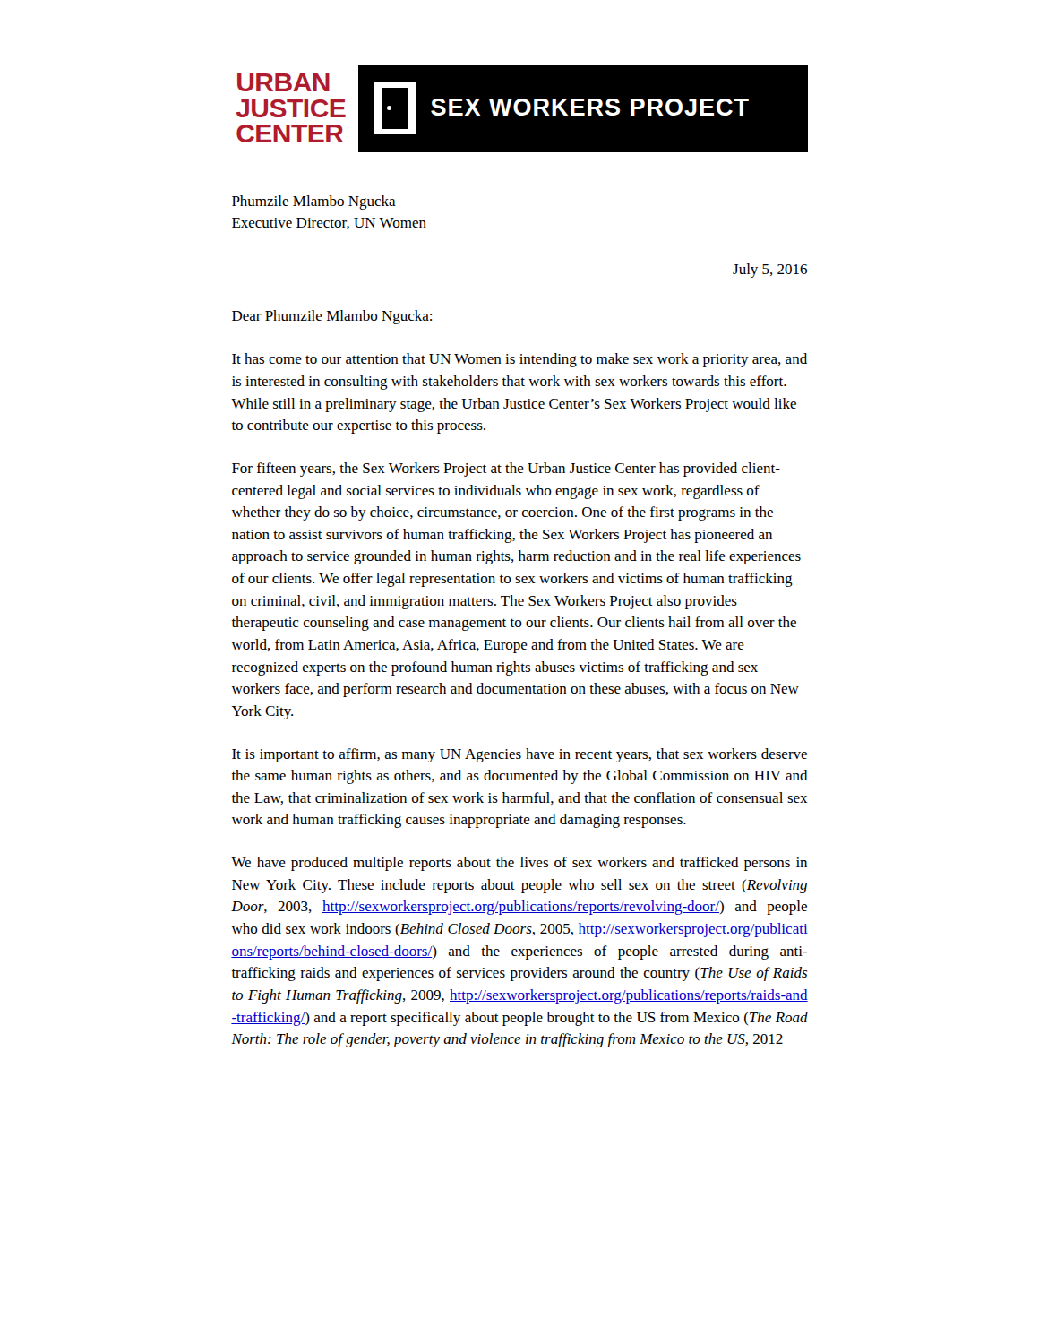URBAN
JUSTICE
CENTER
SEX WORKERS PROJECT
Phumzile Mlambo Ngucka
Executive Director, UN Women
July 5, 2016
Dear Phumzile Mlambo Ngucka:
It has come to our attention that UN Women is intending to make sex work a priority area, and is interested in consulting with stakeholders that work with sex workers towards this effort. While still in a preliminary stage, the Urban Justice Center’s Sex Workers Project would like to contribute our expertise to this process.
For fifteen years, the Sex Workers Project at the Urban Justice Center has provided client-centered legal and social services to individuals who engage in sex work, regardless of whether they do so by choice, circumstance, or coercion. One of the first programs in the nation to assist survivors of human trafficking, the Sex Workers Project has pioneered an approach to service grounded in human rights, harm reduction and in the real life experiences of our clients. We offer legal representation to sex workers and victims of human trafficking on criminal, civil, and immigration matters. The Sex Workers Project also provides therapeutic counseling and case management to our clients. Our clients hail from all over the world, from Latin America, Asia, Africa, Europe and from the United States. We are recognized experts on the profound human rights abuses victims of trafficking and sex workers face, and perform research and documentation on these abuses, with a focus on New York City.
It is important to affirm, as many UN Agencies have in recent years, that sex workers deserve the same human rights as others, and as documented by the Global Commission on HIV and the Law, that criminalization of sex work is harmful, and that the conflation of consensual sex work and human trafficking causes inappropriate and damaging responses.
We have produced multiple reports about the lives of sex workers and trafficked persons in New York City. These include reports about people who sell sex on the street (Revolving Door, 2003, http://sexworkersproject.org/publications/reports/revolving-door/) and people who did sex work indoors (Behind Closed Doors, 2005, http://sexworkersproject.org/publications/reports/behind-closed-doors/) and the experiences of people arrested during anti-trafficking raids and experiences of services providers around the country (The Use of Raids to Fight Human Trafficking, 2009, http://sexworkersproject.org/publications/reports/raids-and-trafficking/) and a report specifically about people brought to the US from Mexico (The Road North: The role of gender, poverty and violence in trafficking from Mexico to the US, 2012